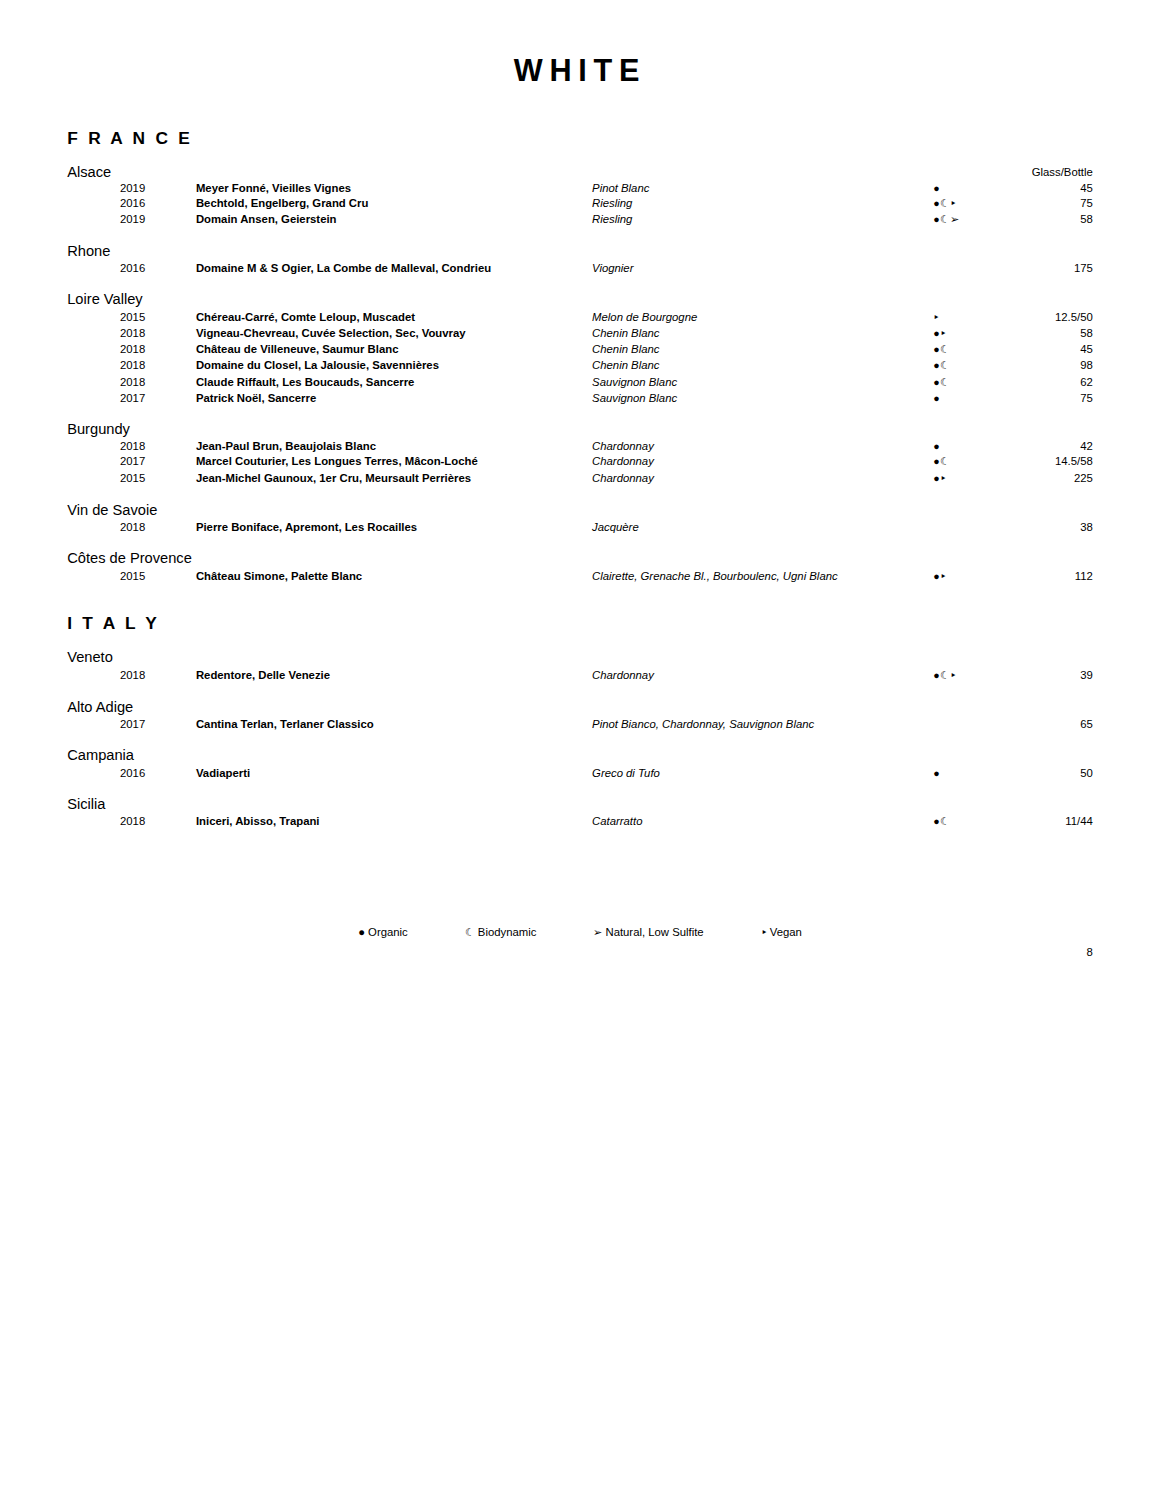WHITE
F R A N C E
Alsace
Glass/Bottle
| 2019 | Meyer Fonné, Vieilles Vignes | Pinot Blanc | ● | 45 |
| 2016 | Bechtold, Engelberg, Grand Cru | Riesling | ●☾‣ | 75 |
| 2019 | Domain Ansen, Geierstein | Riesling | ●☾➢ | 58 |
Rhone
| 2016 | Domaine M & S Ogier, La Combe de Malleval, Condrieu | Viognier | | 175 |
Loire Valley
| 2015 | Chéreau-Carré, Comte Leloup, Muscadet | Melon de Bourgogne | ‣ | 12.5/50 |
| 2018 | Vigneau-Chevreau, Cuvée Selection, Sec, Vouvray | Chenin Blanc | ●‣ | 58 |
| 2018 | Château de Villeneuve, Saumur Blanc | Chenin Blanc | ●☾ | 45 |
| 2018 | Domaine du Closel, La Jalousie, Savennières | Chenin Blanc | ●☾ | 98 |
| 2018 | Claude Riffault, Les Boucauds, Sancerre | Sauvignon Blanc | ●☾ | 62 |
| 2017 | Patrick Noël, Sancerre | Sauvignon Blanc | ● | 75 |
Burgundy
| 2018 | Jean-Paul Brun, Beaujolais Blanc | Chardonnay | ● | 42 |
| 2017 | Marcel Couturier, Les Longues Terres, Mâcon-Loché | Chardonnay | ●☾ | 14.5/58 |
| 2015 | Jean-Michel Gaunoux, 1er Cru, Meursault Perrières | Chardonnay | ●‣ | 225 |
Vin de Savoie
| 2018 | Pierre Boniface, Apremont, Les Rocailles | Jacquère | | 38 |
Côtes de Provence
| 2015 | Château Simone, Palette Blanc | Clairette, Grenache Bl., Bourboulenc, Ugni Blanc | ●‣ | 112 |
I T A L Y
Veneto
| 2018 | Redentore, Delle Venezie | Chardonnay | ●☾‣ | 39 |
Alto Adige
| 2017 | Cantina Terlan, Terlaner Classico | Pinot Bianco, Chardonnay, Sauvignon Blanc | | 65 |
Campania
| 2016 | Vadiaperti | Greco di Tufo | ● | 50 |
Sicilia
| 2018 | Iniceri, Abisso, Trapani | Catarratto | ●☾ | 11/44 |
● Organic ☾ Biodynamic ➢ Natural, Low Sulfite ‣ Vegan
8